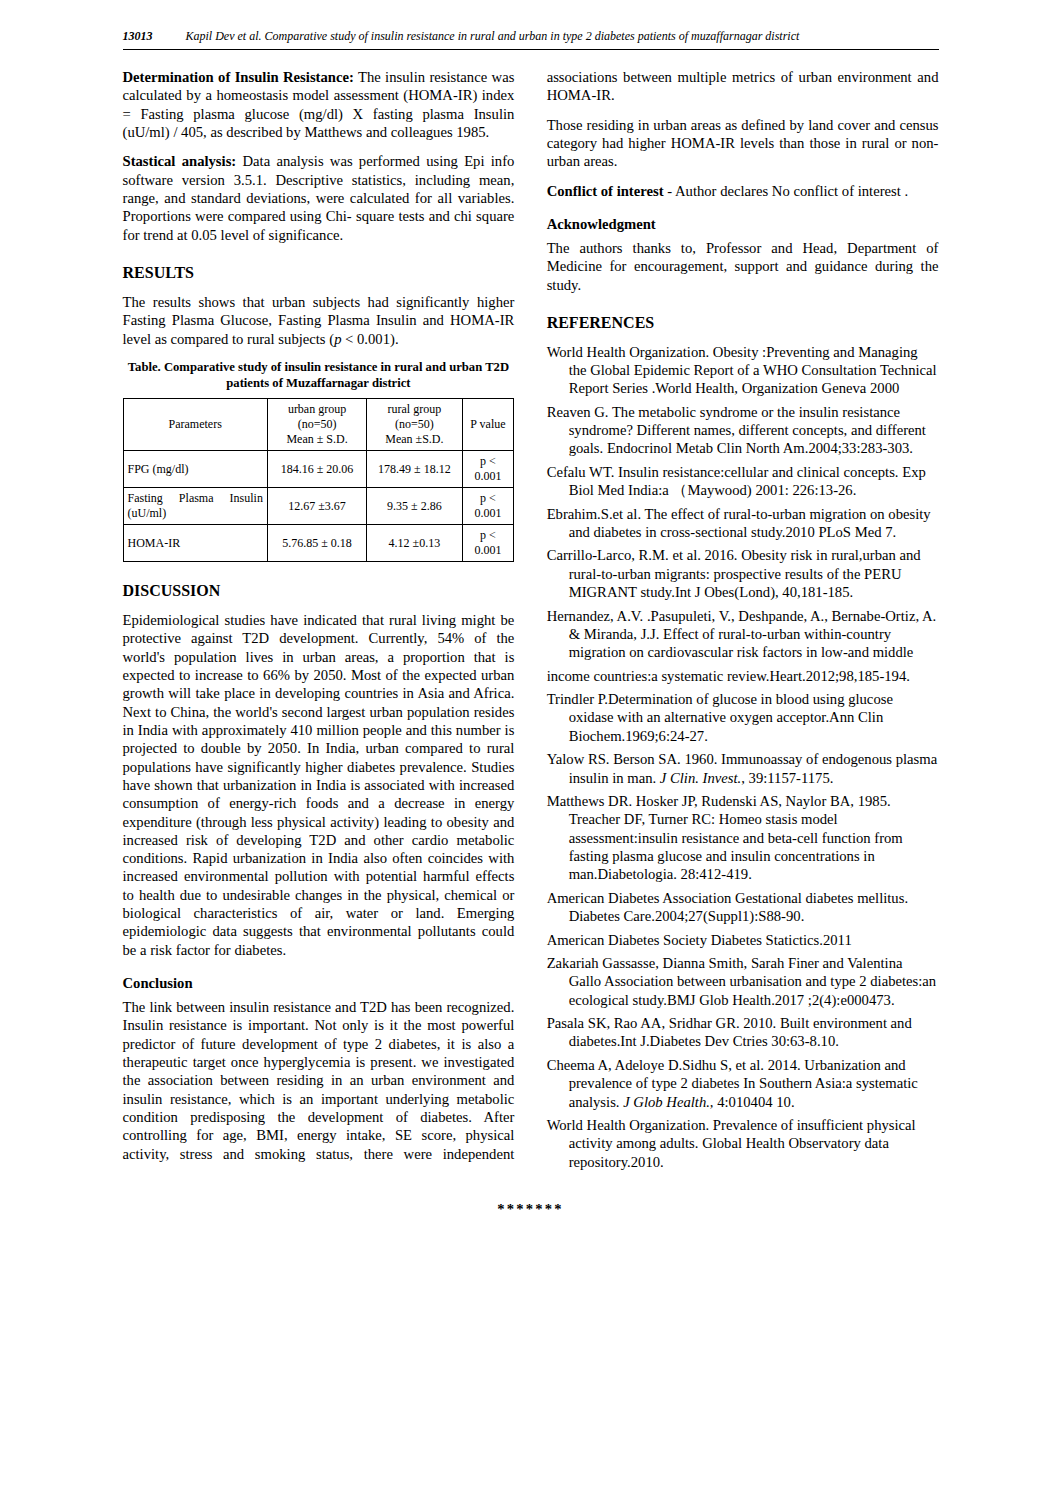13013 Kapil Dev et al. Comparative study of insulin resistance in rural and urban in type 2 diabetes patients of muzaffarnagar district
Determination of Insulin Resistance: The insulin resistance was calculated by a homeostasis model assessment (HOMA-IR) index = Fasting plasma glucose (mg/dl) X fasting plasma Insulin (uU/ml) / 405, as described by Matthews and colleagues 1985.
Stastical analysis: Data analysis was performed using Epi info software version 3.5.1. Descriptive statistics, including mean, range, and standard deviations, were calculated for all variables. Proportions were compared using Chi- square tests and chi square for trend at 0.05 level of significance.
RESULTS
The results shows that urban subjects had significantly higher Fasting Plasma Glucose, Fasting Plasma Insulin and HOMA-IR level as compared to rural subjects (p < 0.001).
Table. Comparative study of insulin resistance in rural and urban T2D patients of Muzaffarnagar district
| Parameters | urban group (no=50) Mean ± S.D. | rural group (no=50) Mean ±S.D. | P value |
| --- | --- | --- | --- |
| FPG (mg/dl) | 184.16 ± 20.06 | 178.49 ± 18.12 | p < 0.001 |
| Fasting Plasma Insulin (uU/ml) | 12.67 ±3.67 | 9.35 ± 2.86 | p < 0.001 |
| HOMA-IR | 5.76.85 ± 0.18 | 4.12 ±0.13 | p < 0.001 |
DISCUSSION
Epidemiological studies have indicated that rural living might be protective against T2D development. Currently, 54% of the world's population lives in urban areas, a proportion that is expected to increase to 66% by 2050. Most of the expected urban growth will take place in developing countries in Asia and Africa. Next to China, the world's second largest urban population resides in India with approximately 410 million people and this number is projected to double by 2050. In India, urban compared to rural populations have significantly higher diabetes prevalence. Studies have shown that urbanization in India is associated with increased consumption of energy-rich foods and a decrease in energy expenditure (through less physical activity) leading to obesity and increased risk of developing T2D and other cardio metabolic conditions. Rapid urbanization in India also often coincides with increased environmental pollution with potential harmful effects to health due to undesirable changes in the physical, chemical or biological characteristics of air, water or land. Emerging epidemiologic data suggests that environmental pollutants could be a risk factor for diabetes.
Conclusion
The link between insulin resistance and T2D has been recognized. Insulin resistance is important. Not only is it the most powerful predictor of future development of type 2 diabetes, it is also a therapeutic target once hyperglycemia is present. we investigated the association between residing in an urban environment and insulin resistance, which is an important underlying metabolic condition predisposing the development of diabetes. After controlling for age, BMI, energy intake, SE score, physical activity, stress and smoking status, there were independent associations between multiple metrics of urban environment and HOMA-IR.
Those residing in urban areas as defined by land cover and census category had higher HOMA-IR levels than those in rural or non-urban areas.
Conflict of interest - Author declares No conflict of interest .
Acknowledgment
The authors thanks to, Professor and Head, Department of Medicine for encouragement, support and guidance during the study.
REFERENCES
World Health Organization. Obesity :Preventing and Managing the Global Epidemic Report of a WHO Consultation Technical Report Series .World Health, Organization Geneva 2000
Reaven G. The metabolic syndrome or the insulin resistance syndrome? Different names, different concepts, and different goals. Endocrinol Metab Clin North Am.2004;33:283-303.
Cefalu WT. Insulin resistance:cellular and clinical concepts. Exp Biol Med India:a （Maywood) 2001: 226:13-26.
Ebrahim.S.et al. The effect of rural-to-urban migration on obesity and diabetes in cross-sectional study.2010 PLoS Med 7.
Carrillo-Larco, R.M. et al. 2016. Obesity risk in rural,urban and rural-to-urban migrants: prospective results of the PERU MIGRANT study.Int J Obes(Lond), 40,181-185.
Hernandez, A.V. .Pasupuleti, V., Deshpande, A., Bernabe-Ortiz, A. & Miranda, J.J. Effect of rural-to-urban within-country migration on cardiovascular risk factors in low-and middle
income countries:a systematic review.Heart.2012;98,185-194.
Trindler P.Determination of glucose in blood using glucose oxidase with an alternative oxygen acceptor.Ann Clin Biochem.1969;6:24-27.
Yalow RS. Berson SA. 1960. Immunoassay of endogenous plasma insulin in man. J Clin. Invest., 39:1157-1175.
Matthews DR. Hosker JP, Rudenski AS, Naylor BA, 1985. Treacher DF, Turner RC: Homeo stasis model assessment:insulin resistance and beta-cell function from fasting plasma glucose and insulin concentrations in man.Diabetologia. 28:412-419.
American Diabetes Association Gestational diabetes mellitus. Diabetes Care.2004;27(Suppl1):S88-90.
American Diabetes Society Diabetes Statictics.2011
Zakariah Gassasse, Dianna Smith, Sarah Finer and Valentina Gallo Association between urbanisation and type 2 diabetes:an ecological study.BMJ Glob Health.2017 ;2(4):e000473.
Pasala SK, Rao AA, Sridhar GR. 2010. Built environment and diabetes.Int J.Diabetes Dev Ctries 30:63-8.10.
Cheema A, Adeloye D.Sidhu S, et al. 2014. Urbanization and prevalence of type 2 diabetes In Southern Asia:a systematic analysis. J Glob Health., 4:010404 10.
World Health Organization. Prevalence of insufficient physical activity among adults. Global Health Observatory data repository.2010.
*******